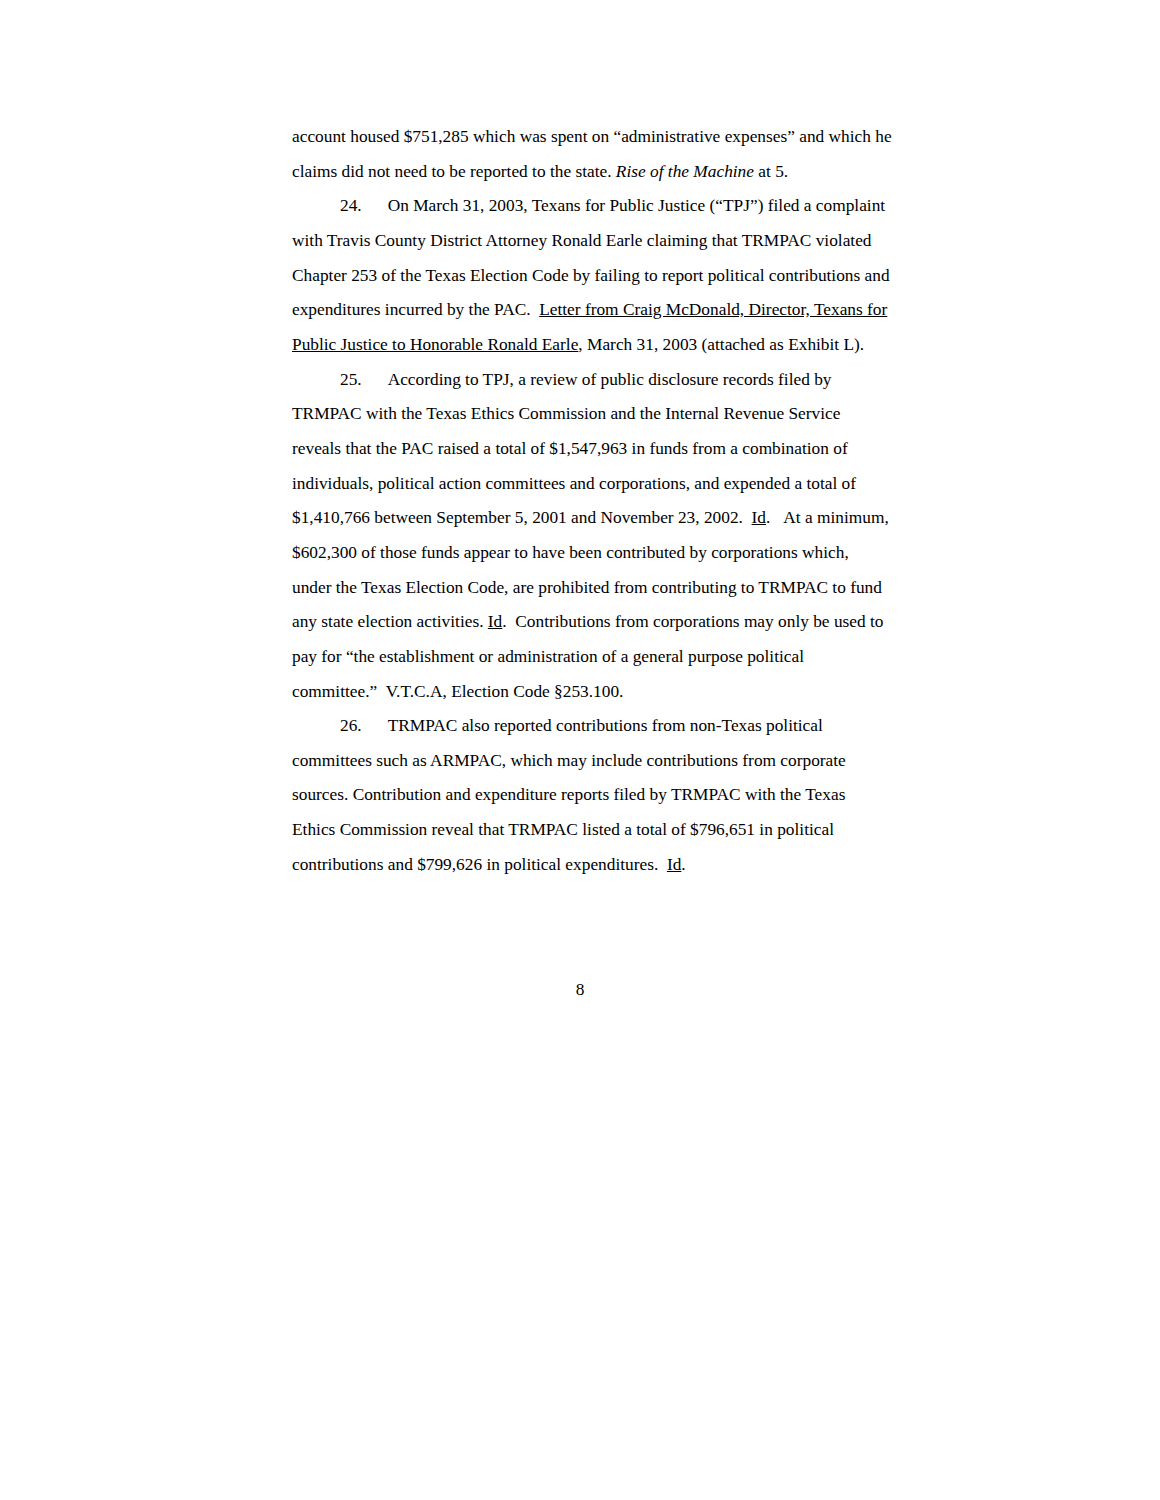account housed $751,285 which was spent on “administrative expenses” and which he claims did not need to be reported to the state. Rise of the Machine at 5.
24. On March 31, 2003, Texans for Public Justice (“TPJ”) filed a complaint with Travis County District Attorney Ronald Earle claiming that TRMPAC violated Chapter 253 of the Texas Election Code by failing to report political contributions and expenditures incurred by the PAC. Letter from Craig McDonald, Director, Texans for Public Justice to Honorable Ronald Earle, March 31, 2003 (attached as Exhibit L).
25. According to TPJ, a review of public disclosure records filed by TRMPAC with the Texas Ethics Commission and the Internal Revenue Service reveals that the PAC raised a total of $1,547,963 in funds from a combination of individuals, political action committees and corporations, and expended a total of $1,410,766 between September 5, 2001 and November 23, 2002. Id. At a minimum, $602,300 of those funds appear to have been contributed by corporations which, under the Texas Election Code, are prohibited from contributing to TRMPAC to fund any state election activities. Id. Contributions from corporations may only be used to pay for “the establishment or administration of a general purpose political committee.” V.T.C.A, Election Code §253.100.
26. TRMPAC also reported contributions from non-Texas political committees such as ARMPAC, which may include contributions from corporate sources. Contribution and expenditure reports filed by TRMPAC with the Texas Ethics Commission reveal that TRMPAC listed a total of $796,651 in political contributions and $799,626 in political expenditures. Id.
8